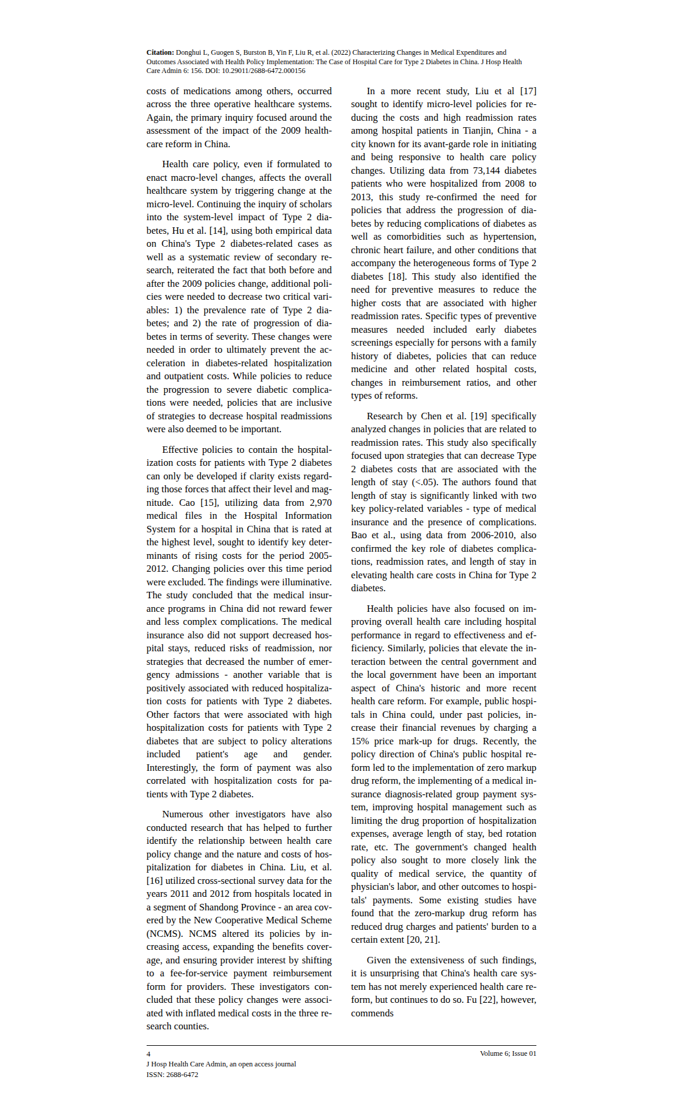Citation: Donghui L, Guogen S, Burston B, Yin F, Liu R, et al. (2022) Characterizing Changes in Medical Expenditures and Outcomes Associated with Health Policy Implementation: The Case of Hospital Care for Type 2 Diabetes in China. J Hosp Health Care Admin 6: 156. DOI: 10.29011/2688-6472.000156
costs of medications among others, occurred across the three operative healthcare systems. Again, the primary inquiry focused around the assessment of the impact of the 2009 healthcare reform in China.
Health care policy, even if formulated to enact macro-level changes, affects the overall healthcare system by triggering change at the micro-level. Continuing the inquiry of scholars into the system-level impact of Type 2 diabetes, Hu et al. [14], using both empirical data on China's Type 2 diabetes-related cases as well as a systematic review of secondary research, reiterated the fact that both before and after the 2009 policies change, additional policies were needed to decrease two critical variables: 1) the prevalence rate of Type 2 diabetes; and 2) the rate of progression of diabetes in terms of severity. These changes were needed in order to ultimately prevent the acceleration in diabetes-related hospitalization and outpatient costs. While policies to reduce the progression to severe diabetic complications were needed, policies that are inclusive of strategies to decrease hospital readmissions were also deemed to be important.
Effective policies to contain the hospitalization costs for patients with Type 2 diabetes can only be developed if clarity exists regarding those forces that affect their level and magnitude. Cao [15], utilizing data from 2,970 medical files in the Hospital Information System for a hospital in China that is rated at the highest level, sought to identify key determinants of rising costs for the period 2005-2012. Changing policies over this time period were excluded. The findings were illuminative. The study concluded that the medical insurance programs in China did not reward fewer and less complex complications. The medical insurance also did not support decreased hospital stays, reduced risks of readmission, nor strategies that decreased the number of emergency admissions - another variable that is positively associated with reduced hospitalization costs for patients with Type 2 diabetes. Other factors that were associated with high hospitalization costs for patients with Type 2 diabetes that are subject to policy alterations included patient's age and gender. Interestingly, the form of payment was also correlated with hospitalization costs for patients with Type 2 diabetes.
Numerous other investigators have also conducted research that has helped to further identify the relationship between health care policy change and the nature and costs of hospitalization for diabetes in China. Liu, et al. [16] utilized cross-sectional survey data for the years 2011 and 2012 from hospitals located in a segment of Shandong Province - an area covered by the New Cooperative Medical Scheme (NCMS). NCMS altered its policies by increasing access, expanding the benefits coverage, and ensuring provider interest by shifting to a fee-for-service payment reimbursement form for providers. These investigators concluded that these policy changes were associated with inflated medical costs in the three research counties.
In a more recent study, Liu et al [17] sought to identify micro-level policies for reducing the costs and high readmission rates among hospital patients in Tianjin, China - a city known for its avant-garde role in initiating and being responsive to health care policy changes. Utilizing data from 73,144 diabetes patients who were hospitalized from 2008 to 2013, this study re-confirmed the need for policies that address the progression of diabetes by reducing complications of diabetes as well as comorbidities such as hypertension, chronic heart failure, and other conditions that accompany the heterogeneous forms of Type 2 diabetes [18]. This study also identified the need for preventive measures to reduce the higher costs that are associated with higher readmission rates. Specific types of preventive measures needed included early diabetes screenings especially for persons with a family history of diabetes, policies that can reduce medicine and other related hospital costs, changes in reimbursement ratios, and other types of reforms.
Research by Chen et al. [19] specifically analyzed changes in policies that are related to readmission rates. This study also specifically focused upon strategies that can decrease Type 2 diabetes costs that are associated with the length of stay (<.05). The authors found that length of stay is significantly linked with two key policy-related variables - type of medical insurance and the presence of complications. Bao et al., using data from 2006-2010, also confirmed the key role of diabetes complications, readmission rates, and length of stay in elevating health care costs in China for Type 2 diabetes.
Health policies have also focused on improving overall health care including hospital performance in regard to effectiveness and efficiency. Similarly, policies that elevate the interaction between the central government and the local government have been an important aspect of China's historic and more recent health care reform. For example, public hospitals in China could, under past policies, increase their financial revenues by charging a 15% price mark-up for drugs. Recently, the policy direction of China's public hospital reform led to the implementation of zero markup drug reform, the implementing of a medical insurance diagnosis-related group payment system, improving hospital management such as limiting the drug proportion of hospitalization expenses, average length of stay, bed rotation rate, etc. The government's changed health policy also sought to more closely link the quality of medical service, the quantity of physician's labor, and other outcomes to hospitals' payments. Some existing studies have found that the zero-markup drug reform has reduced drug charges and patients' burden to a certain extent [20, 21].
Given the extensiveness of such findings, it is unsurprising that China's health care system has not merely experienced health care reform, but continues to do so. Fu [22], however, commends
4
J Hosp Health Care Admin, an open access journal
ISSN: 2688-6472
Volume 6; Issue 01